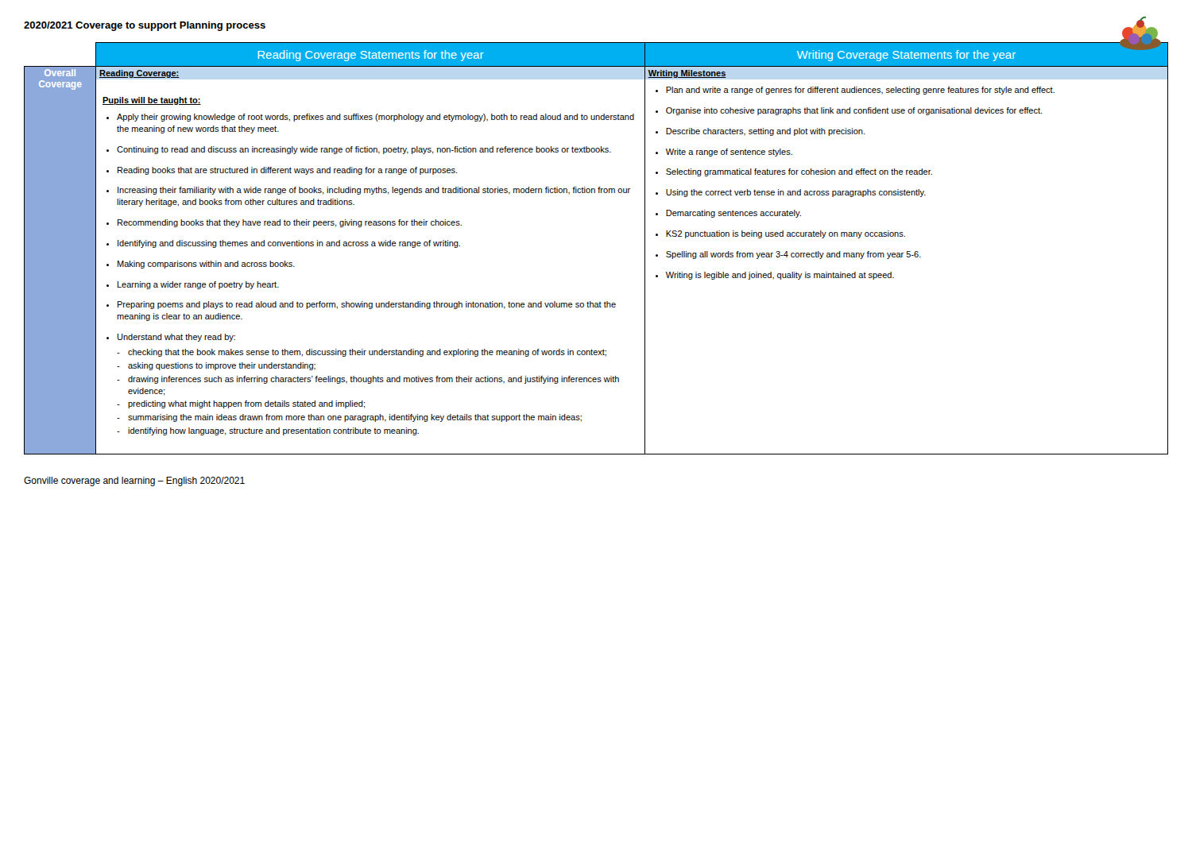2020/2021 Coverage to support Planning process
| | Reading Coverage Statements for the year | Writing Coverage Statements for the year |
| Overall Coverage | Reading Coverage: Pupils will be taught to: Apply their growing knowledge of root words, prefixes and suffixes (morphology and etymology), both to read aloud and to understand the meaning of new words that they meet. Continuing to read and discuss an increasingly wide range of fiction, poetry, plays, non-fiction and reference books or textbooks. Reading books that are structured in different ways and reading for a range of purposes. Increasing their familiarity with a wide range of books, including myths, legends and traditional stories, modern fiction, fiction from our literary heritage, and books from other cultures and traditions. Recommending books that they have read to their peers, giving reasons for their choices. Identifying and discussing themes and conventions in and across a wide range of writing. Making comparisons within and across books. Learning a wider range of poetry by heart. Preparing poems and plays to read aloud and to perform, showing understanding through intonation, tone and volume so that the meaning is clear to an audience. Understand what they read by: checking that the book makes sense to them, discussing their understanding and exploring the meaning of words in context; asking questions to improve their understanding; drawing inferences such as inferring characters’ feelings, thoughts and motives from their actions, and justifying inferences with evidence; predicting what might happen from details stated and implied; summarising the main ideas drawn from more than one paragraph, identifying key details that support the main ideas; identifying how language, structure and presentation contribute to meaning. | Writing Milestones Plan and write a range of genres for different audiences, selecting genre features for style and effect. Organise into cohesive paragraphs that link and confident use of organisational devices for effect. Describe characters, setting and plot with precision. Write a range of sentence styles. Selecting grammatical features for cohesion and effect on the reader. Using the correct verb tense in and across paragraphs consistently. Demarcating sentences accurately. KS2 punctuation is being used accurately on many occasions. Spelling all words from year 3-4 correctly and many from year 5-6. Writing is legible and joined, quality is maintained at speed. |
Gonville coverage and learning – English 2020/2021